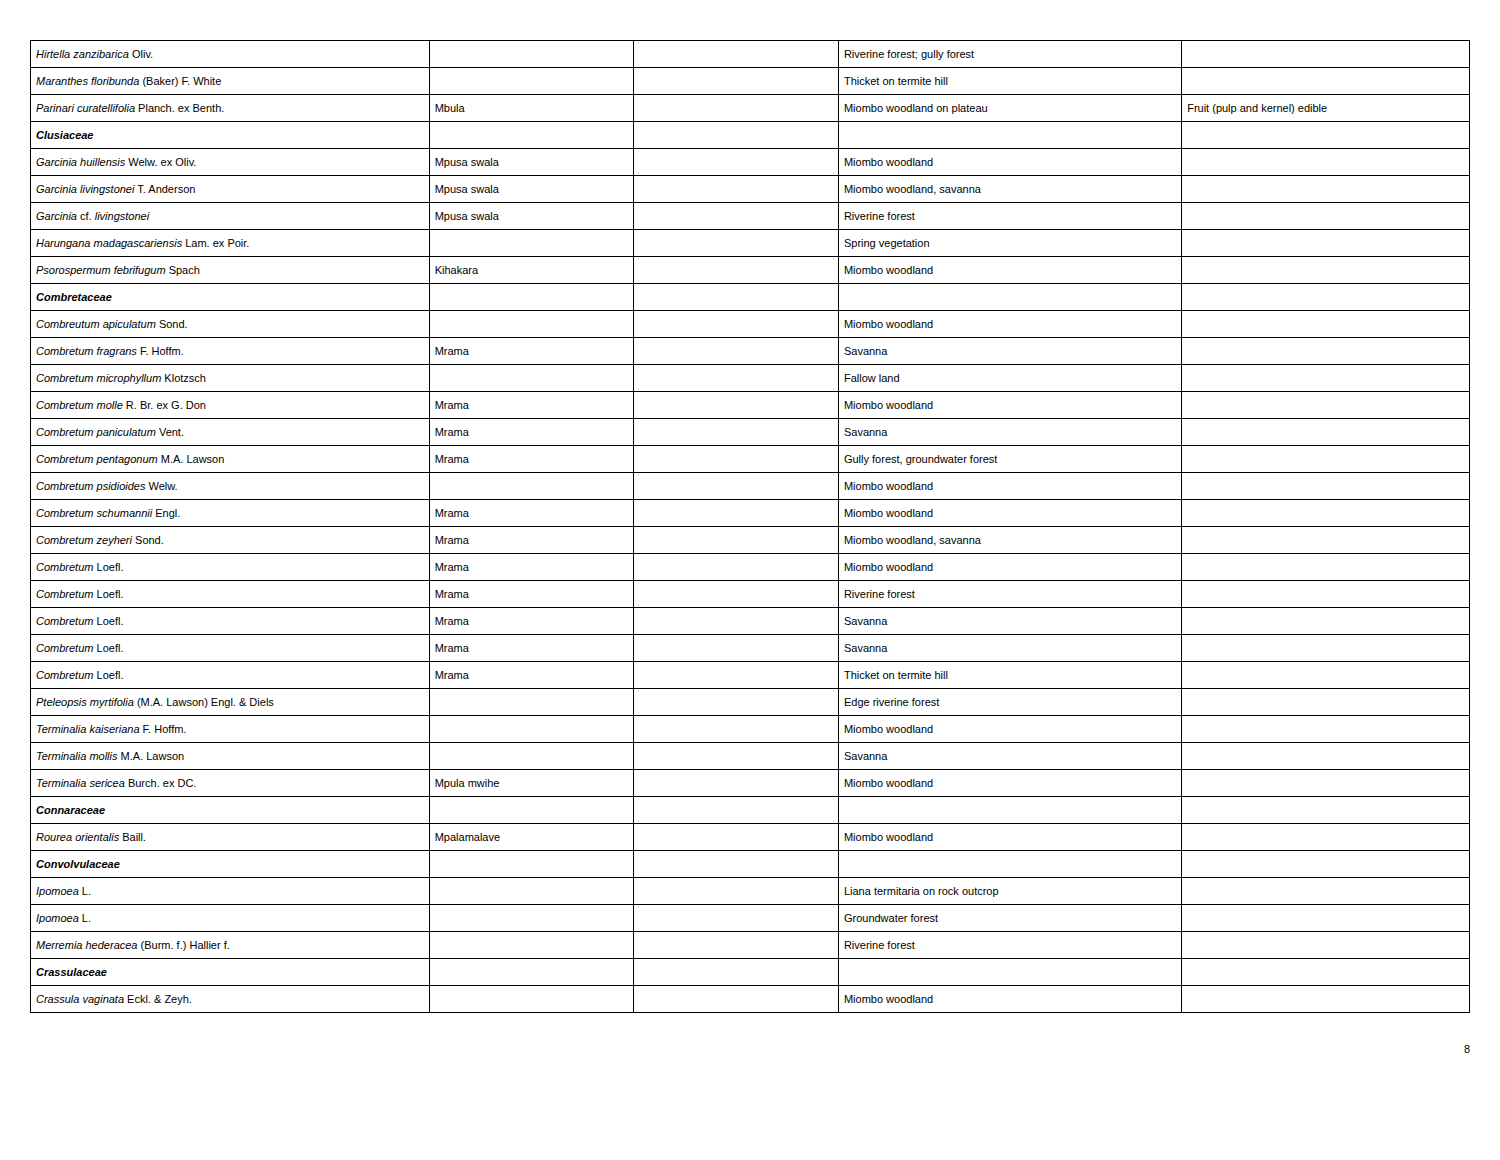| Hirtella zanzibarica Oliv. | | | Riverine forest; gully forest | |
| Maranthes floribunda (Baker) F. White | | | Thicket on termite hill | |
| Parinari curatellifolia Planch. ex Benth. | Mbula | | Miombo woodland on plateau | Fruit (pulp and kernel) edible |
| Clusiaceae | | | | |
| Garcinia huillensis Welw. ex Oliv. | Mpusa swala | | Miombo woodland | |
| Garcinia livingstonei T. Anderson | Mpusa swala | | Miombo woodland, savanna | |
| Garcinia cf. livingstonei | Mpusa swala | | Riverine forest | |
| Harungana madagascariensis Lam. ex Poir. | | | Spring vegetation | |
| Psorospermum febrifugum Spach | Kihakara | | Miombo woodland | |
| Combretaceae | | | | |
| Combreutum apiculatum Sond. | | | Miombo woodland | |
| Combretum fragrans F. Hoffm. | Mrama | | Savanna | |
| Combretum microphyllum Klotzsch | | | Fallow land | |
| Combretum molle R. Br. ex G. Don | Mrama | | Miombo woodland | |
| Combretum paniculatum Vent. | Mrama | | Savanna | |
| Combretum pentagonum M.A. Lawson | Mrama | | Gully forest, groundwater forest | |
| Combretum psidioides Welw. | | | Miombo woodland | |
| Combretum schumannii Engl. | Mrama | | Miombo woodland | |
| Combretum zeyheri Sond. | Mrama | | Miombo woodland, savanna | |
| Combretum Loefl. | Mrama | | Miombo woodland | |
| Combretum Loefl. | Mrama | | Riverine forest | |
| Combretum Loefl. | Mrama | | Savanna | |
| Combretum Loefl. | Mrama | | Savanna | |
| Combretum Loefl. | Mrama | | Thicket on termite hill | |
| Pteleopsis myrtifolia (M.A. Lawson) Engl. & Diels | | | Edge riverine forest | |
| Terminalia kaiseriana F. Hoffm. | | | Miombo woodland | |
| Terminalia mollis M.A. Lawson | | | Savanna | |
| Terminalia sericea Burch. ex DC. | Mpula mwihe | | Miombo woodland | |
| Connaraceae | | | | |
| Rourea orientalis Baill. | Mpalamalave | | Miombo woodland | |
| Convolvulaceae | | | | |
| Ipomoea L. | | | Liana termitaria on rock outcrop | |
| Ipomoea L. | | | Groundwater forest | |
| Merremia hederacea (Burm. f.) Hallier f. | | | Riverine forest | |
| Crassulaceae | | | | |
| Crassula vaginata Eckl. & Zeyh. | | | Miombo woodland | |
8